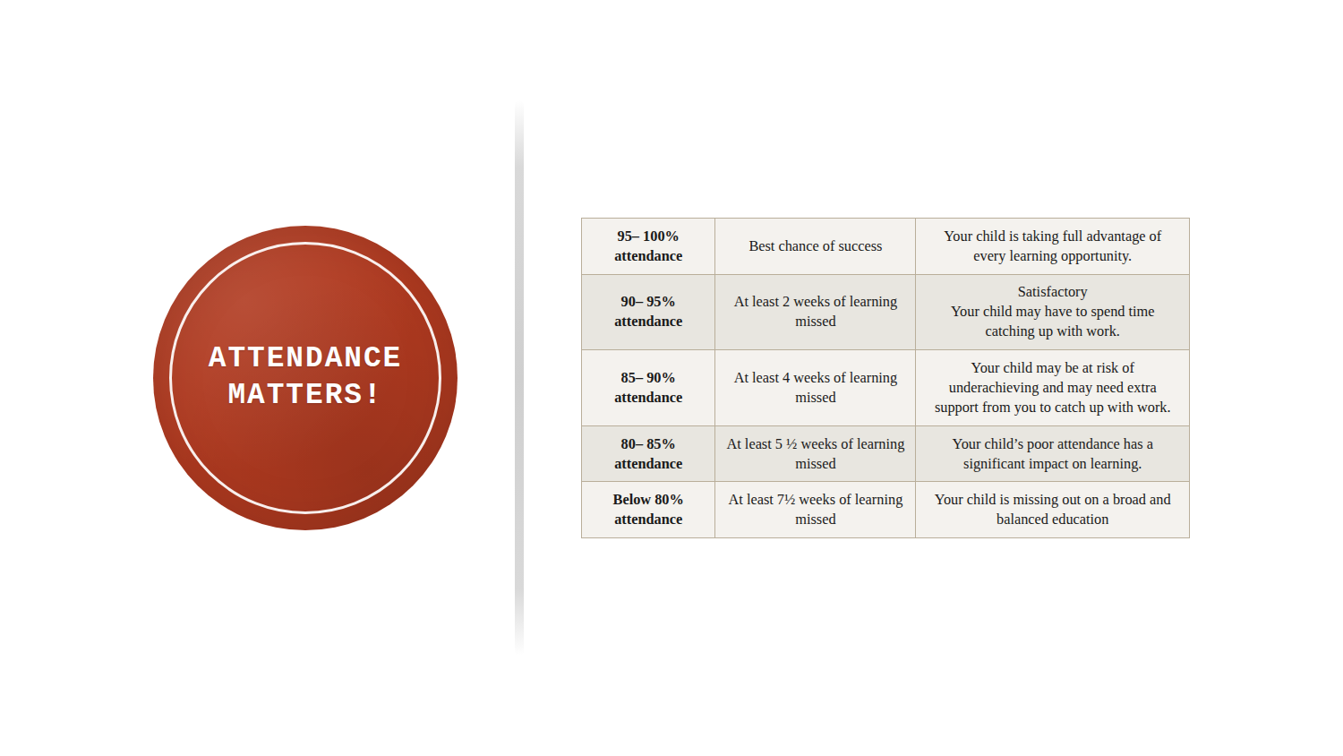Attendance
Matters!
| 95– 100% attendance | Best chance of success | Your child is taking full advantage of every learning opportunity. |
| 90– 95% attendance | At least 2 weeks of learning missed | Satisfactory Your child may have to spend time catching up with work. |
| 85– 90% attendance | At least 4 weeks of learning missed | Your child may be at risk of underachieving and may need extra support from you to catch up with work. |
| 80– 85% attendance | At least 5 ½ weeks of learning missed | Your child’s poor attendance has a significant impact on learning. |
| Below 80% attendance | At least 7½ weeks of learning missed | Your child is missing out on a broad and balanced education |